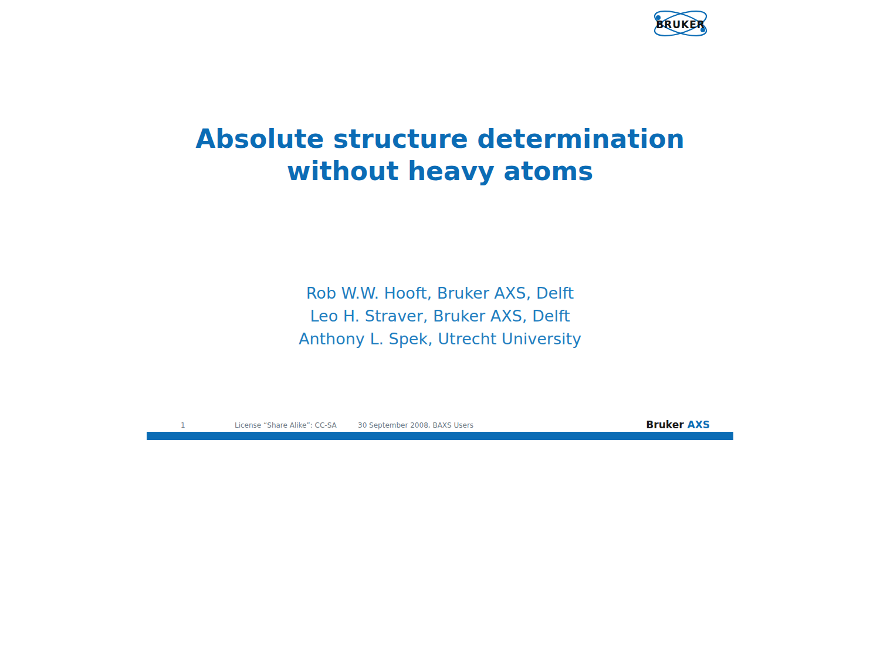BRUKER
Absolute structure determination without heavy atoms
Rob W.W. Hooft, Bruker AXS, Delft
Leo H. Straver, Bruker AXS, Delft
Anthony L. Spek, Utrecht University
1
License “Share Alike”: CC-SA
30 September 2008, BAXS Users
Bruker AXS